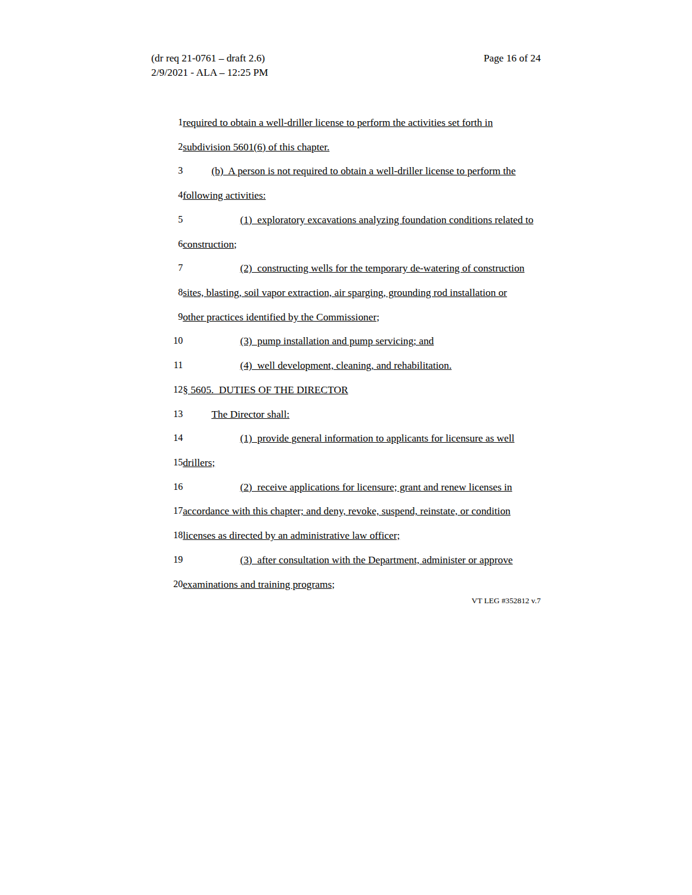(dr req 21-0761 – draft 2.6) 2/9/2021 - ALA – 12:25 PM
Page 16 of 24
| 1 | required to obtain a well-driller license to perform the activities set forth in |
| 2 | subdivision 5601(6) of this chapter. |
| 3 | (b) A person is not required to obtain a well-driller license to perform the |
| 4 | following activities: |
| 5 | (1) exploratory excavations analyzing foundation conditions related to |
| 6 | construction; |
| 7 | (2) constructing wells for the temporary de-watering of construction |
| 8 | sites, blasting, soil vapor extraction, air sparging, grounding rod installation or |
| 9 | other practices identified by the Commissioner; |
| 10 | (3) pump installation and pump servicing; and |
| 11 | (4) well development, cleaning, and rehabilitation. |
| 12 | § 5605. DUTIES OF THE DIRECTOR |
| 13 | The Director shall: |
| 14 | (1) provide general information to applicants for licensure as well |
| 15 | drillers; |
| 16 | (2) receive applications for licensure; grant and renew licenses in |
| 17 | accordance with this chapter; and deny, revoke, suspend, reinstate, or condition |
| 18 | licenses as directed by an administrative law officer; |
| 19 | (3) after consultation with the Department, administer or approve |
| 20 | examinations and training programs; |
VT LEG #352812 v.7